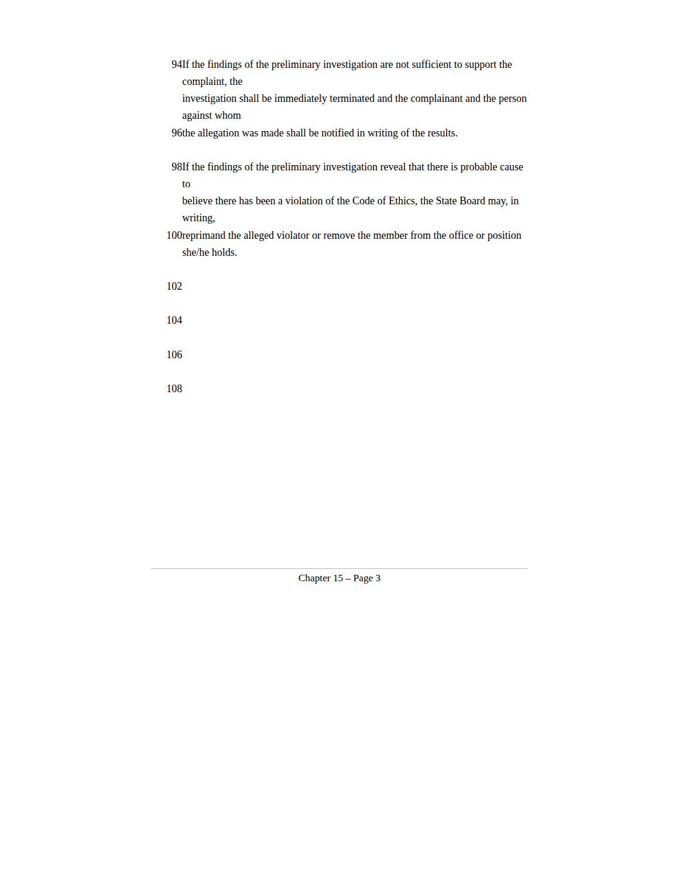| 94 | If the findings of the preliminary investigation are not sufficient to support the complaint, the |
| | investigation shall be immediately terminated and the complainant and the person against whom |
| 96 | the allegation was made shall be notified in writing of the results. |
| 98 | If the findings of the preliminary investigation reveal that there is probable cause to |
| | believe there has been a violation of the Code of Ethics, the State Board may, in writing, |
| 100 | reprimand the alleged violator or remove the member from the office or position she/he holds. |
| 102 | |
| 104 | |
| 106 | |
| 108 | |
Chapter 15 – Page 3